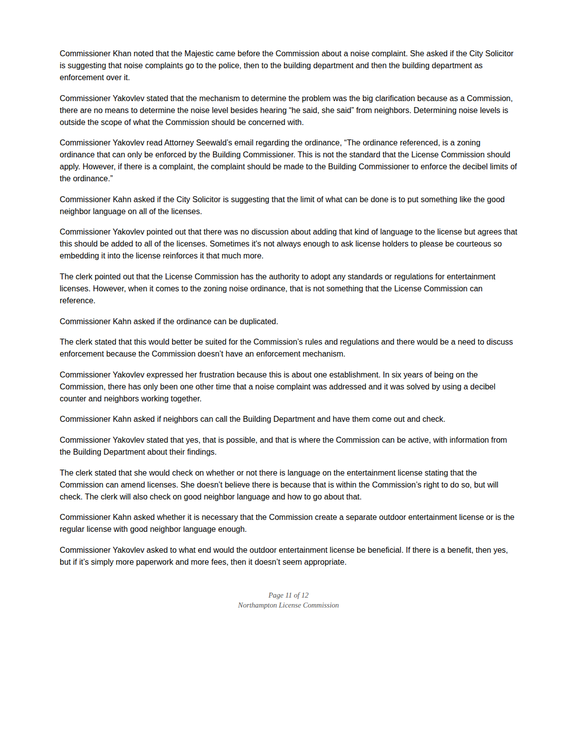Commissioner Khan noted that the Majestic came before the Commission about a noise complaint. She asked if the City Solicitor is suggesting that noise complaints go to the police, then to the building department and then the building department as enforcement over it.
Commissioner Yakovlev stated that the mechanism to determine the problem was the big clarification because as a Commission, there are no means to determine the noise level besides hearing “he said, she said” from neighbors. Determining noise levels is outside the scope of what the Commission should be concerned with.
Commissioner Yakovlev read Attorney Seewald’s email regarding the ordinance, “The ordinance referenced, is a zoning ordinance that can only be enforced by the Building Commissioner. This is not the standard that the License Commission should apply. However, if there is a complaint, the complaint should be made to the Building Commissioner to enforce the decibel limits of the ordinance.”
Commissioner Kahn asked if the City Solicitor is suggesting that the limit of what can be done is to put something like the good neighbor language on all of the licenses.
Commissioner Yakovlev pointed out that there was no discussion about adding that kind of language to the license but agrees that this should be added to all of the licenses. Sometimes it's not always enough to ask license holders to please be courteous so embedding it into the license reinforces it that much more.
The clerk pointed out that the License Commission has the authority to adopt any standards or regulations for entertainment licenses. However, when it comes to the zoning noise ordinance, that is not something that the License Commission can reference.
Commissioner Kahn asked if the ordinance can be duplicated.
The clerk stated that this would better be suited for the Commission’s rules and regulations and there would be a need to discuss enforcement because the Commission doesn’t have an enforcement mechanism.
Commissioner Yakovlev expressed her frustration because this is about one establishment. In six years of being on the Commission, there has only been one other time that a noise complaint was addressed and it was solved by using a decibel counter and neighbors working together.
Commissioner Kahn asked if neighbors can call the Building Department and have them come out and check.
Commissioner Yakovlev stated that yes, that is possible, and that is where the Commission can be active, with information from the Building Department about their findings.
The clerk stated that she would check on whether or not there is language on the entertainment license stating that the Commission can amend licenses. She doesn’t believe there is because that is within the Commission’s right to do so, but will check. The clerk will also check on good neighbor language and how to go about that.
Commissioner Kahn asked whether it is necessary that the Commission create a separate outdoor entertainment license or is the regular license with good neighbor language enough.
Commissioner Yakovlev asked to what end would the outdoor entertainment license be beneficial. If there is a benefit, then yes, but if it’s simply more paperwork and more fees, then it doesn’t seem appropriate.
Page 11 of 12
Northampton License Commission